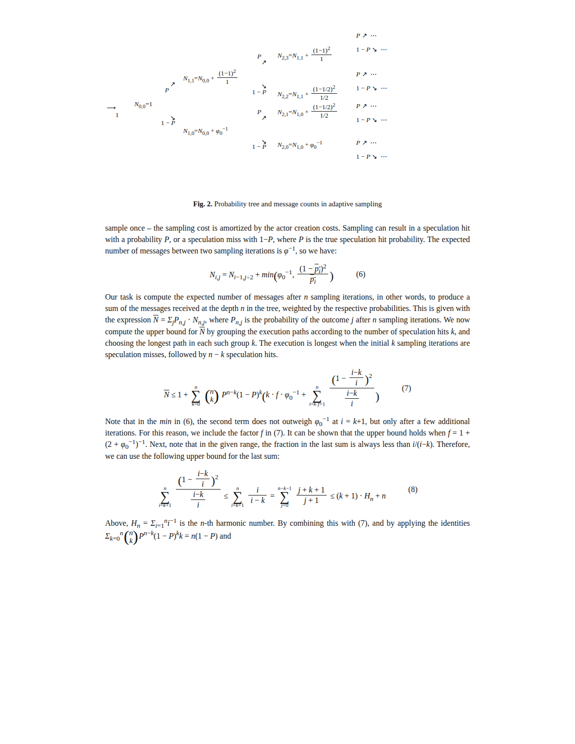⟶ 1 N0,0=1 ↗ P N1,1=N0,0 + (1−1)21 ↘ 1 − P N1,0=N0,0 + φ0−1 ↗ P N2,3=N1,1 + (1−1)21 ↘ 1 − P N2,2=N1,1 + (1−1/2)21/2 ↗ P N2,1=N1,0 + (1−1/2)21/2 ↘ 1 − P N2,0=N1,0 + φ0−1 P↗ ⋯ 1 − P↘ ⋯ P↗ ⋯ 1 − P↘ ⋯ P↗ ⋯ 1 − P↘ ⋯ P↗ ⋯ 1 − P↘ ⋯
Fig. 2. Probability tree and message counts in adaptive sampling
sample once – the sampling cost is amortized by the actor creation costs. Sampling can result in a speculation hit with a probability P, or a speculation miss with 1−P, where P is the true speculation hit probability. The expected number of messages between two sampling iterations is φ−1, so we have:
Ni,j = Ni−1,j÷2 + min(φ0−1, (1 − pi)2 pi )
(6)
Our task is compute the expected number of messages after n sampling iterations, in other words, to produce a sum of the messages received at the depth n in the tree, weighted by the respective probabilities. This is given with the expression N = ΣjPn,j · Nn,j, where Pn,j is the probability of the outcome j after n sampling iterations. We now compute the upper bound for N by grouping the execution paths according to the number of speculation hits k, and choosing the longest path in each such group k. The execution is longest when the initial k sampling iterations are speculation misses, followed by n − k speculation hits.
N ≤ 1 + n∑k=0 (nk) Pn−k(1 − P)k(k · f · φ0−1 + n∑i=k·f+1 (1 − i−k i)2 i−k i )
(7)
Note that in the min in (6), the second term does not outweigh φ0−1 at i = k+1, but only after a few additional iterations. For this reason, we include the factor f in (7). It can be shown that the upper bound holds when f = 1 + (2 + φ0−1)−1. Next, note that in the given range, the fraction in the last sum is always less than i/(i−k). Therefore, we can use the following upper bound for the last sum:
n∑i=k+1 (1 − i−k i)2 i−k i ≤ n∑i=k+1 ii − k = n−k−1∑j=0 j + k + 1 j + 1 ≤ (k + 1) · Hn + n
(8)
Above, Hn = Σi=1ni−1 is the n-th harmonic number. By combining this with (7), and by applying the identities Σk=0n(nk) Pn−k(1 − P)kk = n(1 − P) and